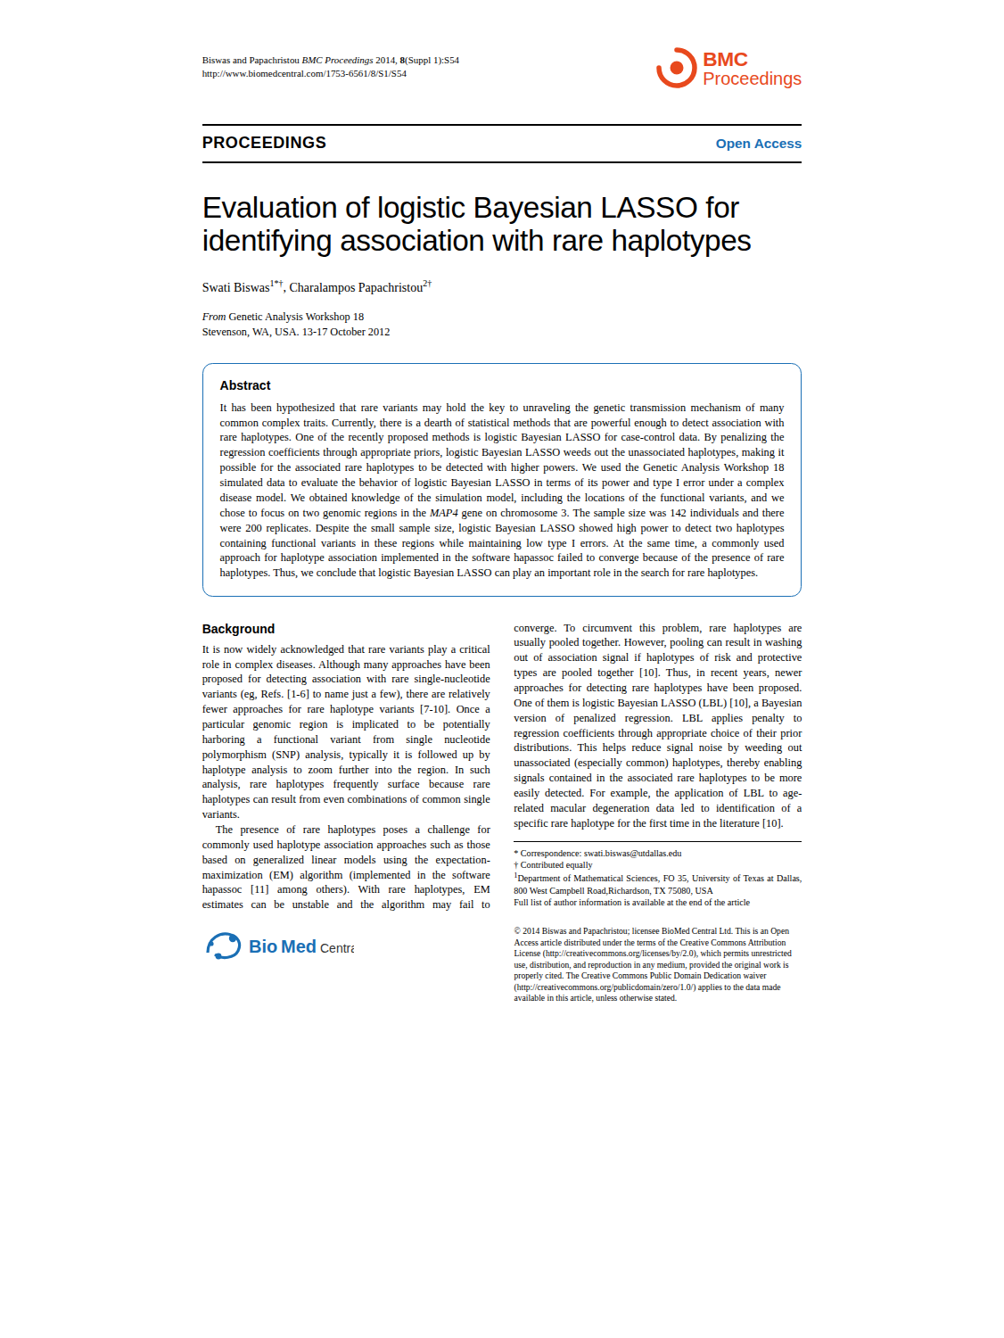Biswas and Papachristou BMC Proceedings 2014, 8(Suppl 1):S54
http://www.biomedcentral.com/1753-6561/8/S1/S54
BMC Proceedings
PROCEEDINGS
Open Access
Evaluation of logistic Bayesian LASSO for
identifying association with rare haplotypes
Swati Biswas1*†, Charalampos Papachristou2†
From Genetic Analysis Workshop 18
Stevenson, WA, USA. 13-17 October 2012
Abstract
It has been hypothesized that rare variants may hold the key to unraveling the genetic transmission mechanism of many common complex traits. Currently, there is a dearth of statistical methods that are powerful enough to detect association with rare haplotypes. One of the recently proposed methods is logistic Bayesian LASSO for case-control data. By penalizing the regression coefficients through appropriate priors, logistic Bayesian LASSO weeds out the unassociated haplotypes, making it possible for the associated rare haplotypes to be detected with higher powers. We used the Genetic Analysis Workshop 18 simulated data to evaluate the behavior of logistic Bayesian LASSO in terms of its power and type I error under a complex disease model. We obtained knowledge of the simulation model, including the locations of the functional variants, and we chose to focus on two genomic regions in the MAP4 gene on chromosome 3. The sample size was 142 individuals and there were 200 replicates. Despite the small sample size, logistic Bayesian LASSO showed high power to detect two haplotypes containing functional variants in these regions while maintaining low type I errors. At the same time, a commonly used approach for haplotype association implemented in the software hapassoc failed to converge because of the presence of rare haplotypes. Thus, we conclude that logistic Bayesian LASSO can play an important role in the search for rare haplotypes.
Background
It is now widely acknowledged that rare variants play a critical role in complex diseases. Although many approaches have been proposed for detecting association with rare single-nucleotide variants (eg, Refs. [1-6] to name just a few), there are relatively fewer approaches for rare haplotype variants [7-10]. Once a particular genomic region is implicated to be potentially harboring a functional variant from single nucleotide polymorphism (SNP) analysis, typically it is followed up by haplotype analysis to zoom further into the region. In such analysis, rare haplotypes frequently surface because rare haplotypes can result from even combinations of common single variants.
The presence of rare haplotypes poses a challenge for commonly used haplotype association approaches such as those based on generalized linear models using the expectation-maximization (EM) algorithm (implemented in the software hapassoc [11] among others). With rare haplotypes, EM estimates can be unstable and the algorithm may fail to converge. To circumvent this problem, rare haplotypes are usually pooled together. However, pooling can result in washing out of association signal if haplotypes of risk and protective types are pooled together [10]. Thus, in recent years, newer approaches for detecting rare haplotypes have been proposed. One of them is logistic Bayesian LASSO (LBL) [10], a Bayesian version of penalized regression. LBL applies penalty to regression coefficients through appropriate choice of their prior distributions. This helps reduce signal noise by weeding out unassociated (especially common) haplotypes, thereby enabling signals contained in the associated rare haplotypes to be more easily detected. For example, the application of LBL to age-related macular degeneration data led to identification of a specific rare haplotype for the first time in the literature [10].
* Correspondence: swati.biswas@utdallas.edu
† Contributed equally
1Department of Mathematical Sciences, FO 35, University of Texas at Dallas, 800 West Campbell Road,Richardson, TX 75080, USA
Full list of author information is available at the end of the article
Bio Med Central
© 2014 Biswas and Papachristou; licensee BioMed Central Ltd. This is an Open Access article distributed under the terms of the Creative Commons Attribution License (http://creativecommons.org/licenses/by/2.0), which permits unrestricted use, distribution, and reproduction in any medium, provided the original work is properly cited. The Creative Commons Public Domain Dedication waiver (http://creativecommons.org/publicdomain/zero/1.0/) applies to the data made available in this article, unless otherwise stated.